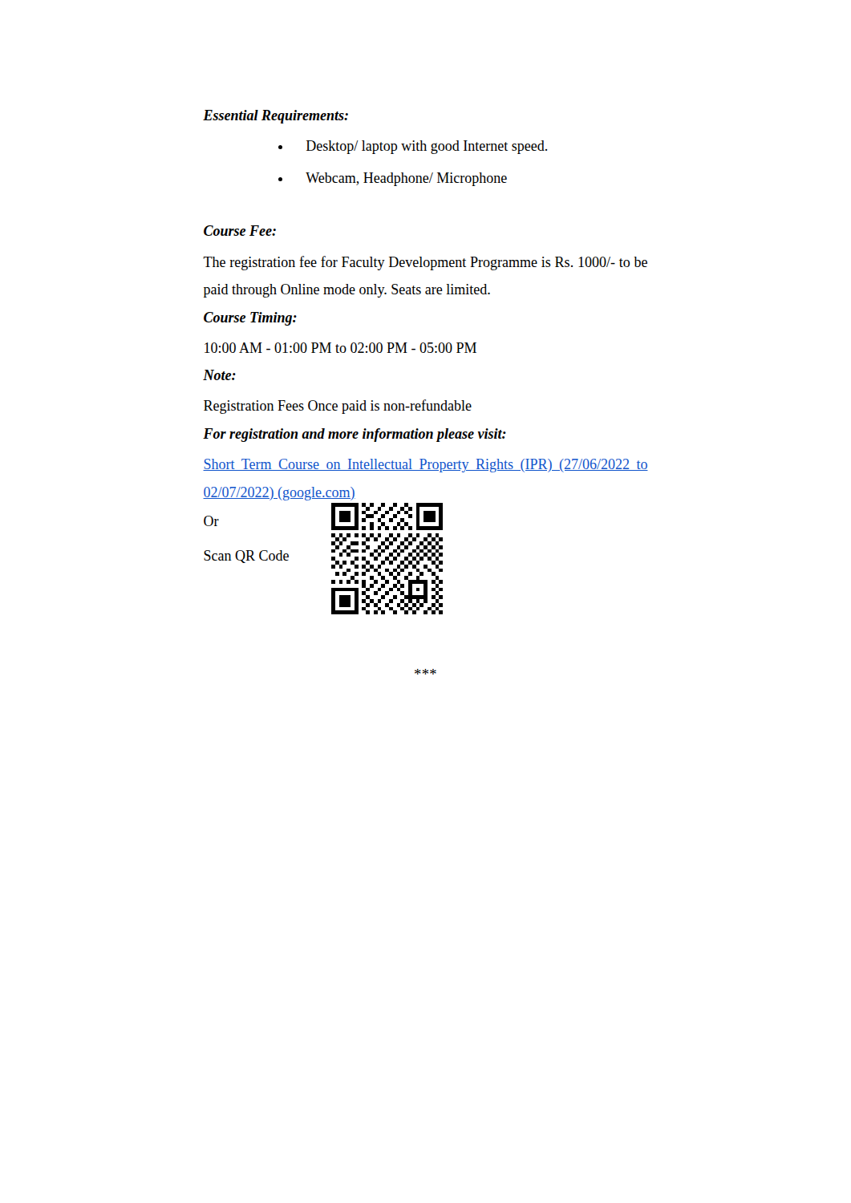Essential Requirements:
Desktop/ laptop with good Internet speed.
Webcam, Headphone/ Microphone
Course Fee:
The registration fee for Faculty Development Programme is Rs. 1000/- to be paid through Online mode only. Seats are limited.
Course Timing:
10:00 AM - 01:00 PM to 02:00 PM - 05:00 PM
Note:
Registration Fees Once paid is non-refundable
For registration and more information please visit:
Short Term Course on Intellectual Property Rights (IPR) (27/06/2022 to 02/07/2022) (google.com)
Or
Scan QR Code
***